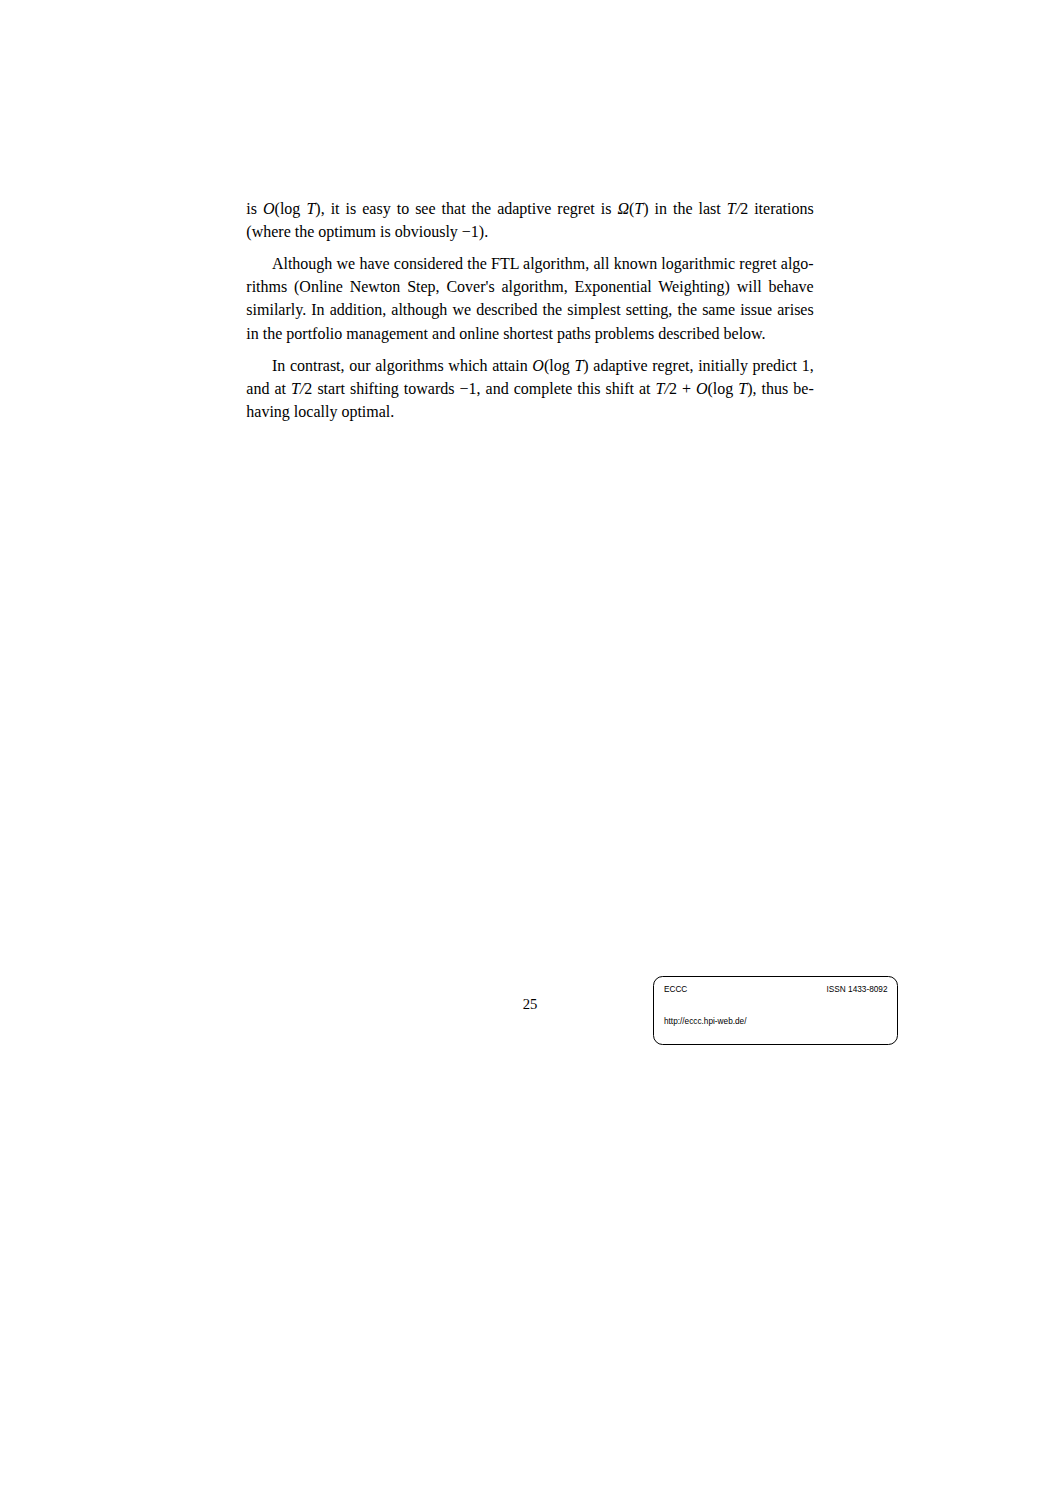is O(log T), it is easy to see that the adaptive regret is Ω(T) in the last T/2 iterations (where the optimum is obviously −1).
Although we have considered the FTL algorithm, all known logarithmic regret algorithms (Online Newton Step, Cover's algorithm, Exponential Weighting) will behave similarly. In addition, although we described the simplest setting, the same issue arises in the portfolio management and online shortest paths problems described below.
In contrast, our algorithms which attain O(log T) adaptive regret, initially predict 1, and at T/2 start shifting towards −1, and complete this shift at T/2 + O(log T), thus behaving locally optimal.
25
ECCC ISSN 1433-8092
http://eccc.hpi-web.de/